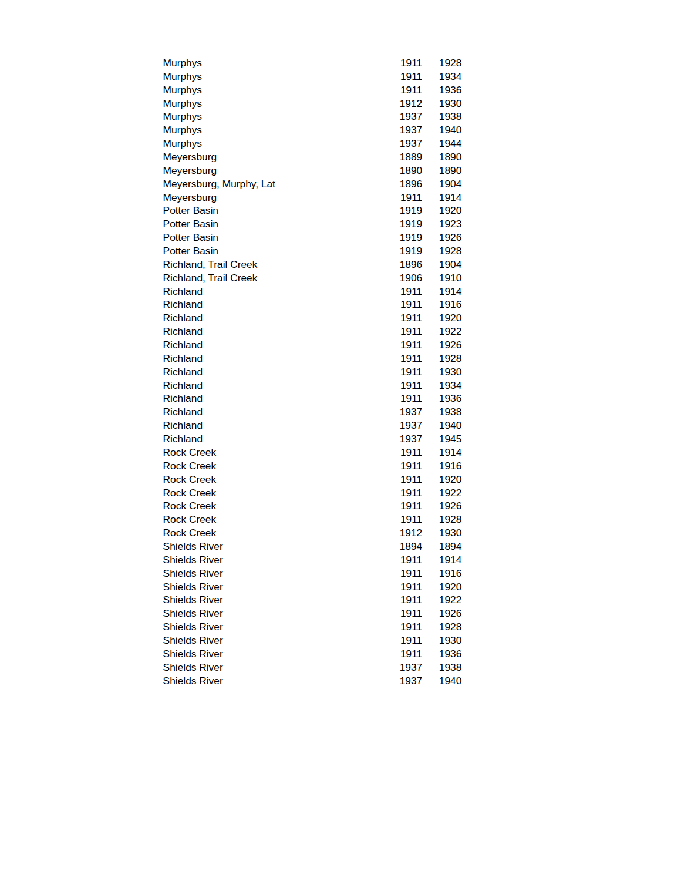| Murphys | 1911 | 1928 |
| Murphys | 1911 | 1934 |
| Murphys | 1911 | 1936 |
| Murphys | 1912 | 1930 |
| Murphys | 1937 | 1938 |
| Murphys | 1937 | 1940 |
| Murphys | 1937 | 1944 |
| Meyersburg | 1889 | 1890 |
| Meyersburg | 1890 | 1890 |
| Meyersburg, Murphy, Lat | 1896 | 1904 |
| Meyersburg | 1911 | 1914 |
| Potter Basin | 1919 | 1920 |
| Potter Basin | 1919 | 1923 |
| Potter Basin | 1919 | 1926 |
| Potter Basin | 1919 | 1928 |
| Richland, Trail Creek | 1896 | 1904 |
| Richland, Trail Creek | 1906 | 1910 |
| Richland | 1911 | 1914 |
| Richland | 1911 | 1916 |
| Richland | 1911 | 1920 |
| Richland | 1911 | 1922 |
| Richland | 1911 | 1926 |
| Richland | 1911 | 1928 |
| Richland | 1911 | 1930 |
| Richland | 1911 | 1934 |
| Richland | 1911 | 1936 |
| Richland | 1937 | 1938 |
| Richland | 1937 | 1940 |
| Richland | 1937 | 1945 |
| Rock Creek | 1911 | 1914 |
| Rock Creek | 1911 | 1916 |
| Rock Creek | 1911 | 1920 |
| Rock Creek | 1911 | 1922 |
| Rock Creek | 1911 | 1926 |
| Rock Creek | 1911 | 1928 |
| Rock Creek | 1912 | 1930 |
| Shields River | 1894 | 1894 |
| Shields River | 1911 | 1914 |
| Shields River | 1911 | 1916 |
| Shields River | 1911 | 1920 |
| Shields River | 1911 | 1922 |
| Shields River | 1911 | 1926 |
| Shields River | 1911 | 1928 |
| Shields River | 1911 | 1930 |
| Shields River | 1911 | 1936 |
| Shields River | 1937 | 1938 |
| Shields River | 1937 | 1940 |